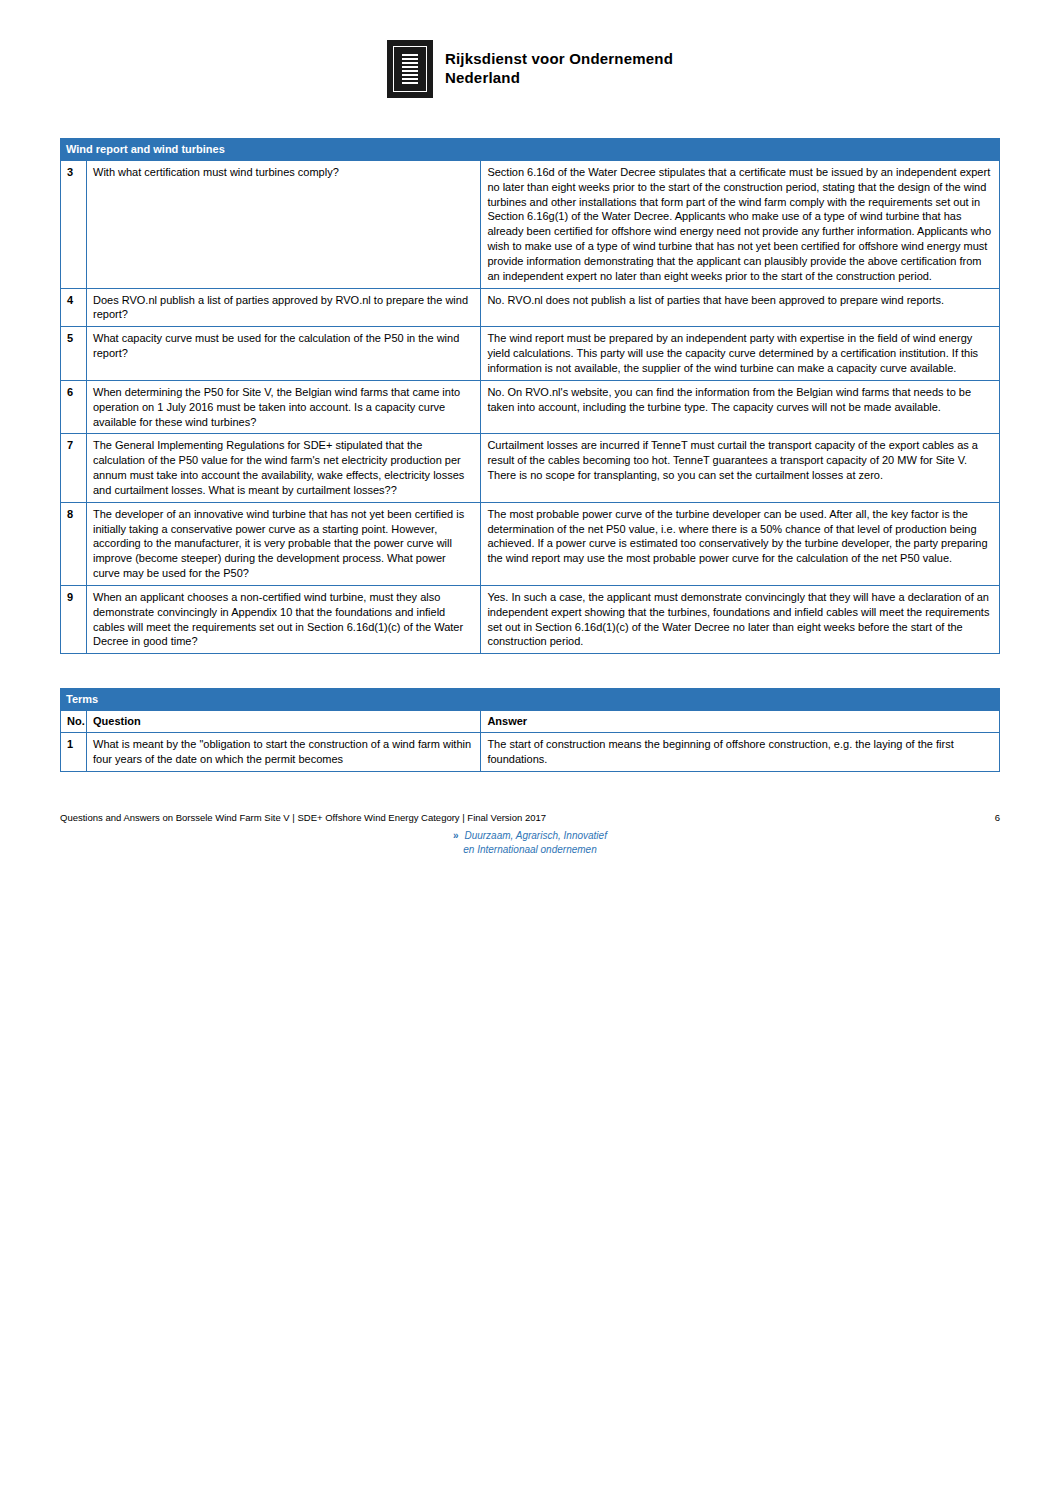Rijksdienst voor Ondernemend
Nederland
| Wind report and wind turbines |
| 3 | With what certification must wind turbines comply? | Section 6.16d of the Water Decree stipulates that a certificate must be issued by an independent expert no later than eight weeks prior to the start of the construction period, stating that the design of the wind turbines and other installations that form part of the wind farm comply with the requirements set out in Section 6.16g(1) of the Water Decree. Applicants who make use of a type of wind turbine that has already been certified for offshore wind energy need not provide any further information. Applicants who wish to make use of a type of wind turbine that has not yet been certified for offshore wind energy must provide information demonstrating that the applicant can plausibly provide the above certification from an independent expert no later than eight weeks prior to the start of the construction period. |
| 4 | Does RVO.nl publish a list of parties approved by RVO.nl to prepare the wind report? | No. RVO.nl does not publish a list of parties that have been approved to prepare wind reports. |
| 5 | What capacity curve must be used for the calculation of the P50 in the wind report? | The wind report must be prepared by an independent party with expertise in the field of wind energy yield calculations. This party will use the capacity curve determined by a certification institution. If this information is not available, the supplier of the wind turbine can make a capacity curve available. |
| 6 | When determining the P50 for Site V, the Belgian wind farms that came into operation on 1 July 2016 must be taken into account. Is a capacity curve available for these wind turbines? | No. On RVO.nl's website, you can find the information from the Belgian wind farms that needs to be taken into account, including the turbine type. The capacity curves will not be made available. |
| 7 | The General Implementing Regulations for SDE+ stipulated that the calculation of the P50 value for the wind farm's net electricity production per annum must take into account the availability, wake effects, electricity losses and curtailment losses. What is meant by curtailment losses?? | Curtailment losses are incurred if TenneT must curtail the transport capacity of the export cables as a result of the cables becoming too hot. TenneT guarantees a transport capacity of 20 MW for Site V. There is no scope for transplanting, so you can set the curtailment losses at zero. |
| 8 | The developer of an innovative wind turbine that has not yet been certified is initially taking a conservative power curve as a starting point. However, according to the manufacturer, it is very probable that the power curve will improve (become steeper) during the development process. What power curve may be used for the P50? | The most probable power curve of the turbine developer can be used. After all, the key factor is the determination of the net P50 value, i.e. where there is a 50% chance of that level of production being achieved. If a power curve is estimated too conservatively by the turbine developer, the party preparing the wind report may use the most probable power curve for the calculation of the net P50 value. |
| 9 | When an applicant chooses a non-certified wind turbine, must they also demonstrate convincingly in Appendix 10 that the foundations and infield cables will meet the requirements set out in Section 6.16d(1)(c) of the Water Decree in good time? | Yes. In such a case, the applicant must demonstrate convincingly that they will have a declaration of an independent expert showing that the turbines, foundations and infield cables will meet the requirements set out in Section 6.16d(1)(c) of the Water Decree no later than eight weeks before the start of the construction period. |
| Terms |
| No. | Question | Answer |
| 1 | What is meant by the "obligation to start the construction of a wind farm within four years of the date on which the permit becomes | The start of construction means the beginning of offshore construction, e.g. the laying of the first foundations. |
Questions and Answers on Borssele Wind Farm Site V | SDE+ Offshore Wind Energy Category | Final Version 2017
6
» Duurzaam, Agrarisch, Innovatief
en Internationaal ondernemen